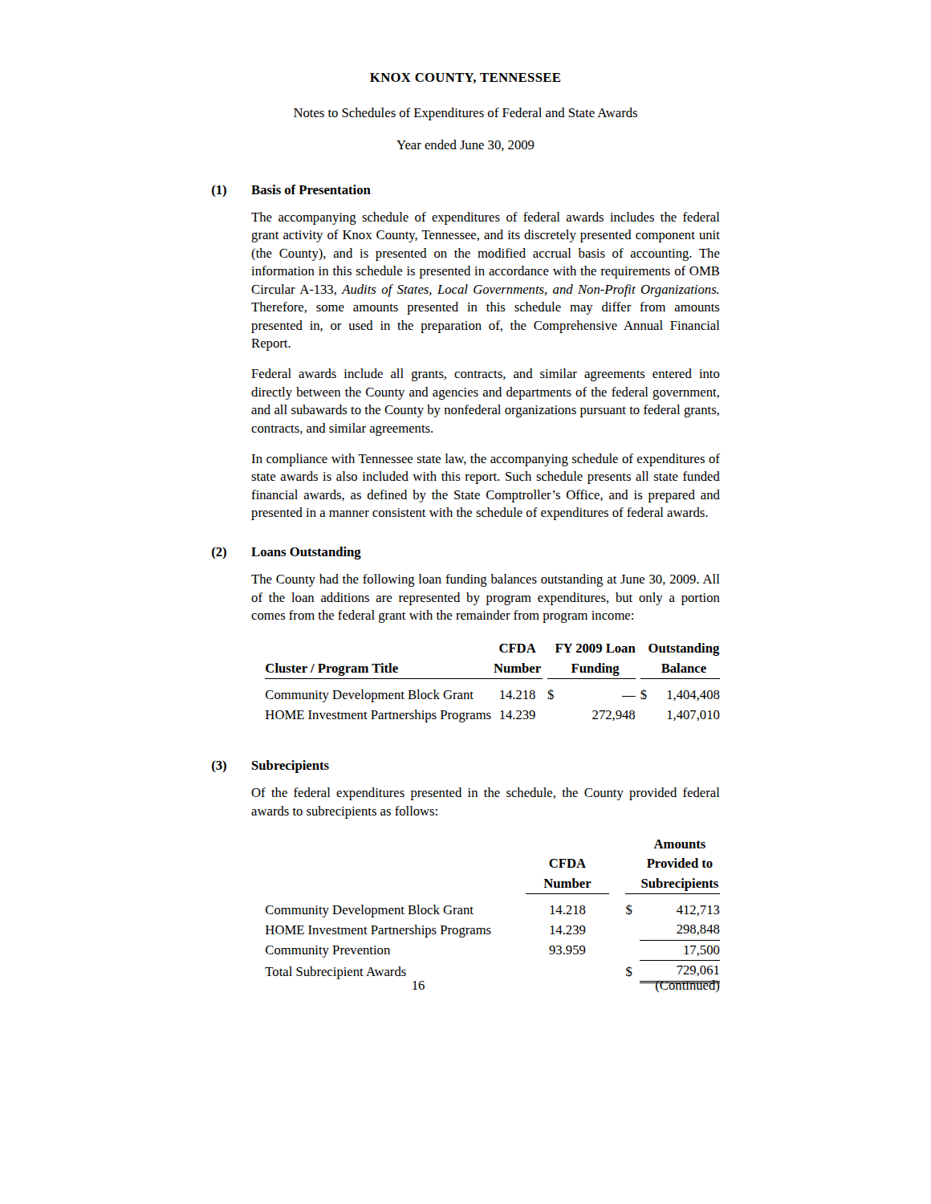KNOX COUNTY, TENNESSEE
Notes to Schedules of Expenditures of Federal and State Awards
Year ended June 30, 2009
(1)
Basis of Presentation
The accompanying schedule of expenditures of federal awards includes the federal grant activity of Knox County, Tennessee, and its discretely presented component unit (the County), and is presented on the modified accrual basis of accounting. The information in this schedule is presented in accordance with the requirements of OMB Circular A-133, Audits of States, Local Governments, and Non-Profit Organizations. Therefore, some amounts presented in this schedule may differ from amounts presented in, or used in the preparation of, the Comprehensive Annual Financial Report.
Federal awards include all grants, contracts, and similar agreements entered into directly between the County and agencies and departments of the federal government, and all subawards to the County by nonfederal organizations pursuant to federal grants, contracts, and similar agreements.
In compliance with Tennessee state law, the accompanying schedule of expenditures of state awards is also included with this report. Such schedule presents all state funded financial awards, as defined by the State Comptroller’s Office, and is prepared and presented in a manner consistent with the schedule of expenditures of federal awards.
(2)
Loans Outstanding
The County had the following loan funding balances outstanding at June 30, 2009. All of the loan additions are represented by program expenditures, but only a portion comes from the federal grant with the remainder from program income:
| | CFDA | | | FY 2009 Loan | | | Outstanding |
| --- | --- | --- | --- | --- | --- | --- | --- |
| Cluster / Program Title | Number | | | Funding | | | Balance |
| Community Development Block Grant | 14.218 | | $ | — | | $ | 1,404,408 |
| HOME Investment Partnerships Programs | 14.239 | | | 272,948 | | | 1,407,010 |
(3)
Subrecipients
Of the federal expenditures presented in the schedule, the County provided federal awards to subrecipients as follows:
| | | | | Amounts |
| --- | --- | --- | --- | --- |
| | CFDA | | | Provided to |
| | Number | | | Subrecipients |
| Community Development Block Grant | 14.218 | | $ | 412,713 |
| HOME Investment Partnerships Programs | 14.239 | | | 298,848 |
| Community Prevention | 93.959 | | | 17,500 |
| Total Subrecipient Awards | | | $ | 729,061 |
16
(Continued)